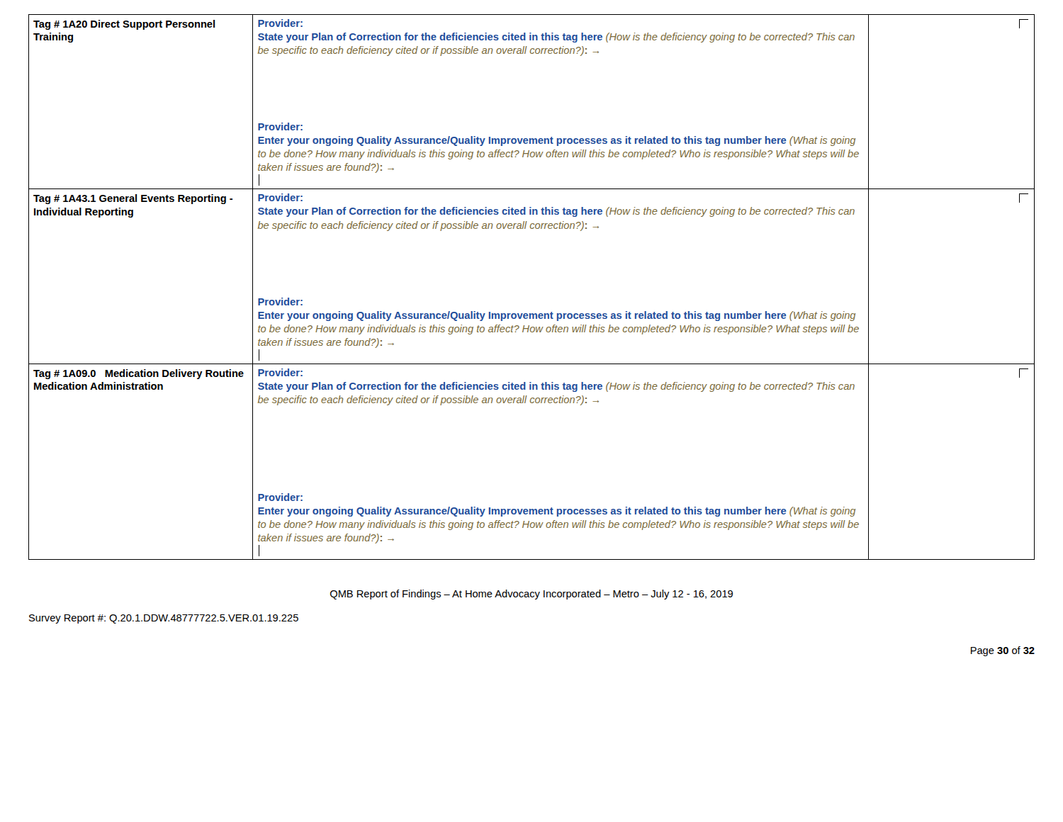| Tag # 1A20 Direct Support Personnel Training | Provider: State your Plan of Correction for the deficiencies cited in this tag here (How is the deficiency going to be corrected? This can be specific to each deficiency cited or if possible an overall correction?) : → Provider: Enter your ongoing Quality Assurance/Quality Improvement processes as it related to this tag number here (What is going to be done? How many individuals is this going to affect? How often will this be completed? Who is responsible? What steps will be taken if issues are found?) : → | |
| Tag # 1A43.1 General Events Reporting - Individual Reporting | Provider: State your Plan of Correction for the deficiencies cited in this tag here (How is the deficiency going to be corrected? This can be specific to each deficiency cited or if possible an overall correction?) : → Provider: Enter your ongoing Quality Assurance/Quality Improvement processes as it related to this tag number here (What is going to be done? How many individuals is this going to affect? How often will this be completed? Who is responsible? What steps will be taken if issues are found?) : → | |
| Tag # 1A09.0 Medication Delivery Routine Medication Administration | Provider: State your Plan of Correction for the deficiencies cited in this tag here (How is the deficiency going to be corrected? This can be specific to each deficiency cited or if possible an overall correction?) : → Provider: Enter your ongoing Quality Assurance/Quality Improvement processes as it related to this tag number here (What is going to be done? How many individuals is this going to affect? How often will this be completed? Who is responsible? What steps will be taken if issues are found?) : → | |
QMB Report of Findings – At Home Advocacy Incorporated – Metro – July 12 - 16, 2019
Survey Report #: Q.20.1.DDW.48777722.5.VER.01.19.225
Page 30 of 32